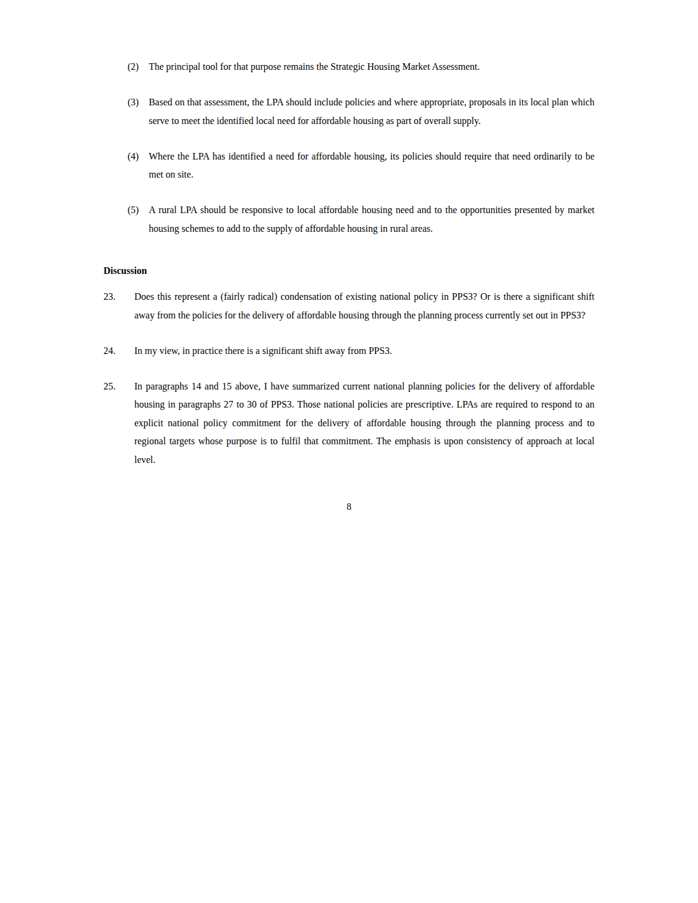(2) The principal tool for that purpose remains the Strategic Housing Market Assessment.
(3) Based on that assessment, the LPA should include policies and where appropriate, proposals in its local plan which serve to meet the identified local need for affordable housing as part of overall supply.
(4) Where the LPA has identified a need for affordable housing, its policies should require that need ordinarily to be met on site.
(5) A rural LPA should be responsive to local affordable housing need and to the opportunities presented by market housing schemes to add to the supply of affordable housing in rural areas.
Discussion
23.
Does this represent a (fairly radical) condensation of existing national policy in PPS3? Or is there a significant shift away from the policies for the delivery of affordable housing through the planning process currently set out in PPS3?
24.
In my view, in practice there is a significant shift away from PPS3.
25.
In paragraphs 14 and 15 above, I have summarized current national planning policies for the delivery of affordable housing in paragraphs 27 to 30 of PPS3. Those national policies are prescriptive. LPAs are required to respond to an explicit national policy commitment for the delivery of affordable housing through the planning process and to regional targets whose purpose is to fulfil that commitment. The emphasis is upon consistency of approach at local level.
8